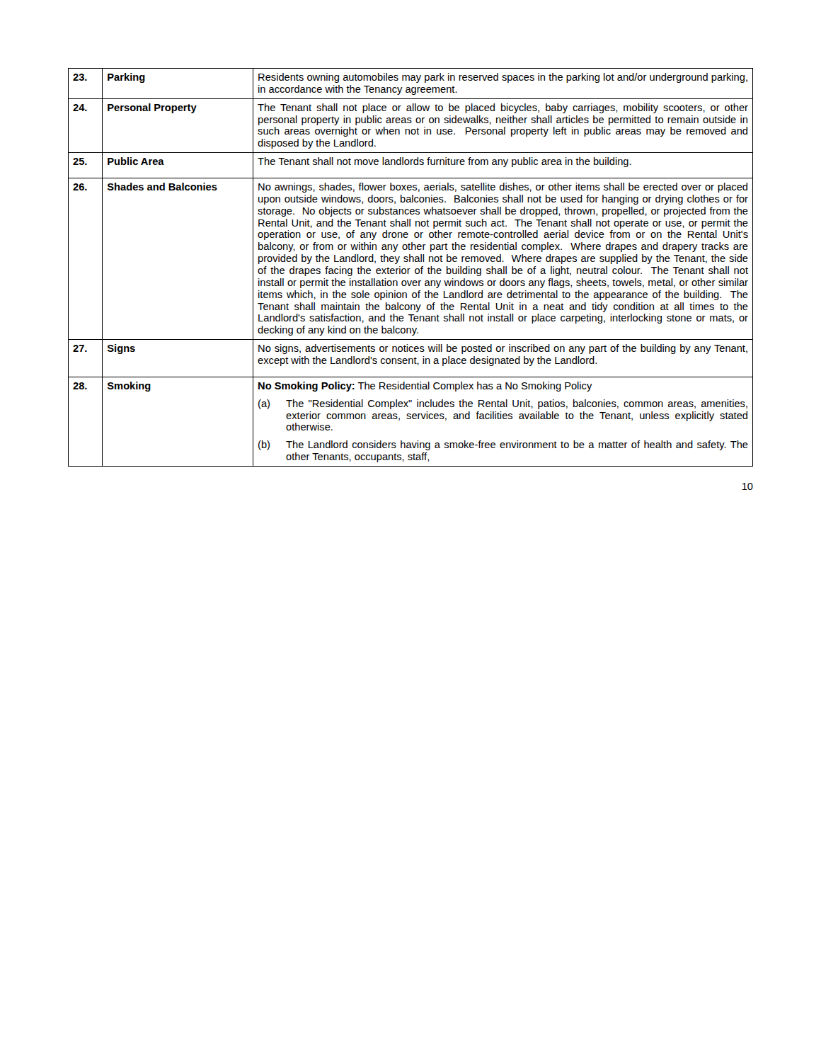| 23. | Parking | Residents owning automobiles may park in reserved spaces in the parking lot and/or underground parking, in accordance with the Tenancy agreement. |
| 24. | Personal Property | The Tenant shall not place or allow to be placed bicycles, baby carriages, mobility scooters, or other personal property in public areas or on sidewalks, neither shall articles be permitted to remain outside in such areas overnight or when not in use. Personal property left in public areas may be removed and disposed by the Landlord. |
| 25. | Public Area | The Tenant shall not move landlords furniture from any public area in the building. |
| 26. | Shades and Balconies | No awnings, shades, flower boxes, aerials, satellite dishes, or other items shall be erected over or placed upon outside windows, doors, balconies. Balconies shall not be used for hanging or drying clothes or for storage. No objects or substances whatsoever shall be dropped, thrown, propelled, or projected from the Rental Unit, and the Tenant shall not permit such act. The Tenant shall not operate or use, or permit the operation or use, of any drone or other remote-controlled aerial device from or on the Rental Unit's balcony, or from or within any other part the residential complex. Where drapes and drapery tracks are provided by the Landlord, they shall not be removed. Where drapes are supplied by the Tenant, the side of the drapes facing the exterior of the building shall be of a light, neutral colour. The Tenant shall not install or permit the installation over any windows or doors any flags, sheets, towels, metal, or other similar items which, in the sole opinion of the Landlord are detrimental to the appearance of the building. The Tenant shall maintain the balcony of the Rental Unit in a neat and tidy condition at all times to the Landlord's satisfaction, and the Tenant shall not install or place carpeting, interlocking stone or mats, or decking of any kind on the balcony. |
| 27. | Signs | No signs, advertisements or notices will be posted or inscribed on any part of the building by any Tenant, except with the Landlord's consent, in a place designated by the Landlord. |
| 28. | Smoking | No Smoking Policy: The Residential Complex has a No Smoking Policy (a) The "Residential Complex" includes the Rental Unit, patios, balconies, common areas, amenities, exterior common areas, services, and facilities available to the Tenant, unless explicitly stated otherwise. (b) The Landlord considers having a smoke-free environment to be a matter of health and safety. The other Tenants, occupants, staff, |
10